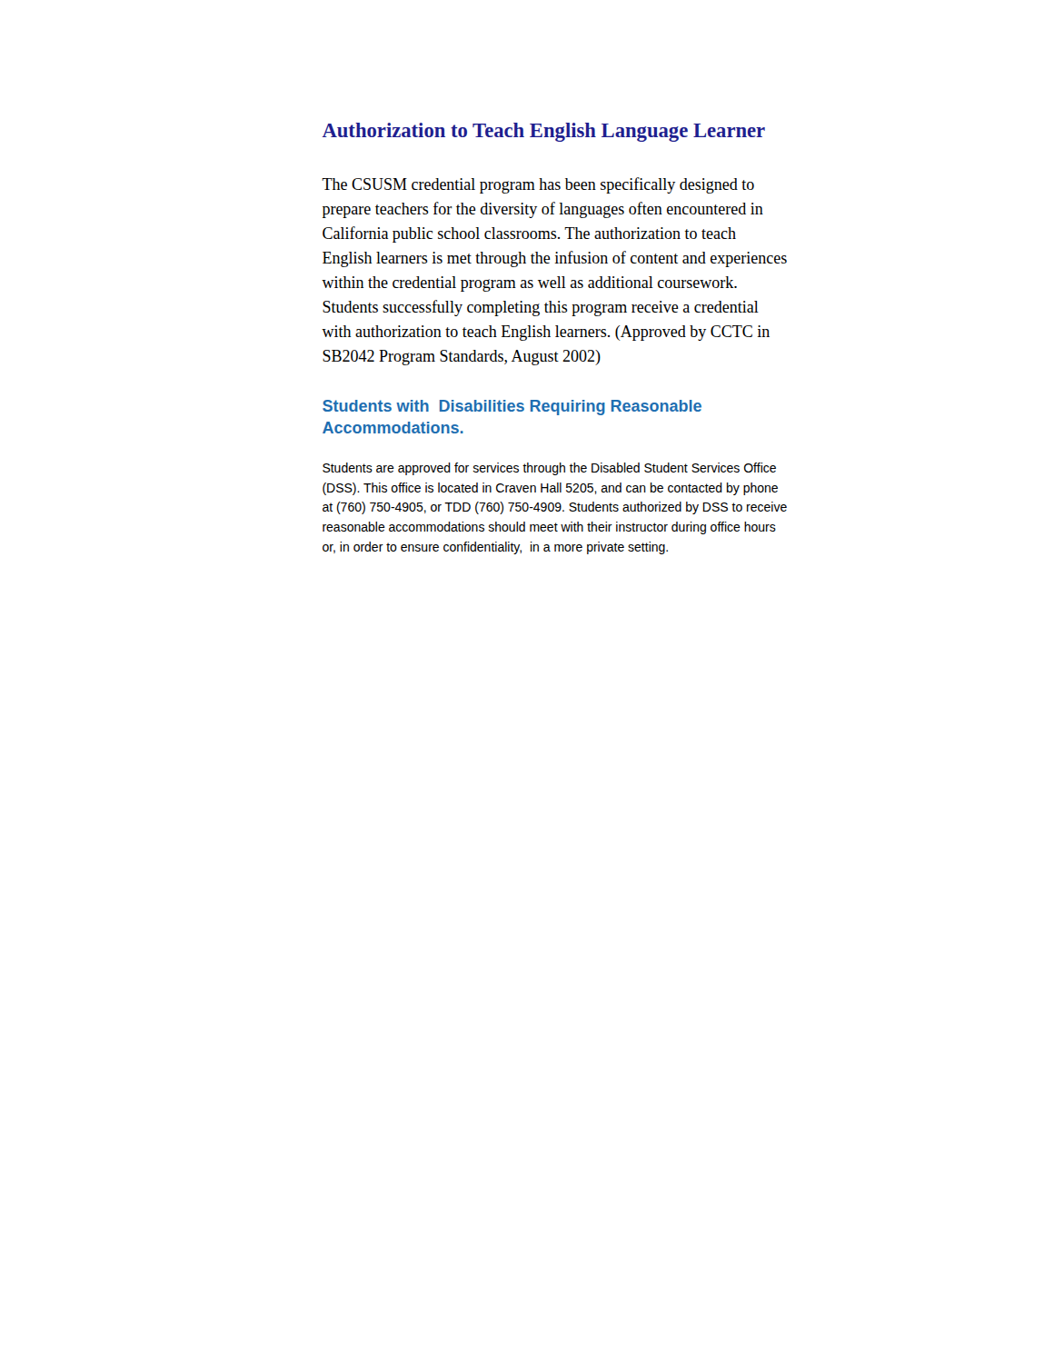Authorization to Teach English Language Learner
The CSUSM credential program has been specifically designed to prepare teachers for the diversity of languages often encountered in California public school classrooms. The authorization to teach English learners is met through the infusion of content and experiences within the credential program as well as additional coursework. Students successfully completing this program receive a credential with authorization to teach English learners. (Approved by CCTC in SB2042 Program Standards, August 2002)
Students with Disabilities Requiring Reasonable Accommodations.
Students are approved for services through the Disabled Student Services Office (DSS). This office is located in Craven Hall 5205, and can be contacted by phone at (760) 750-4905, or TDD (760) 750-4909. Students authorized by DSS to receive reasonable accommodations should meet with their instructor during office hours or, in order to ensure confidentiality, in a more private setting.